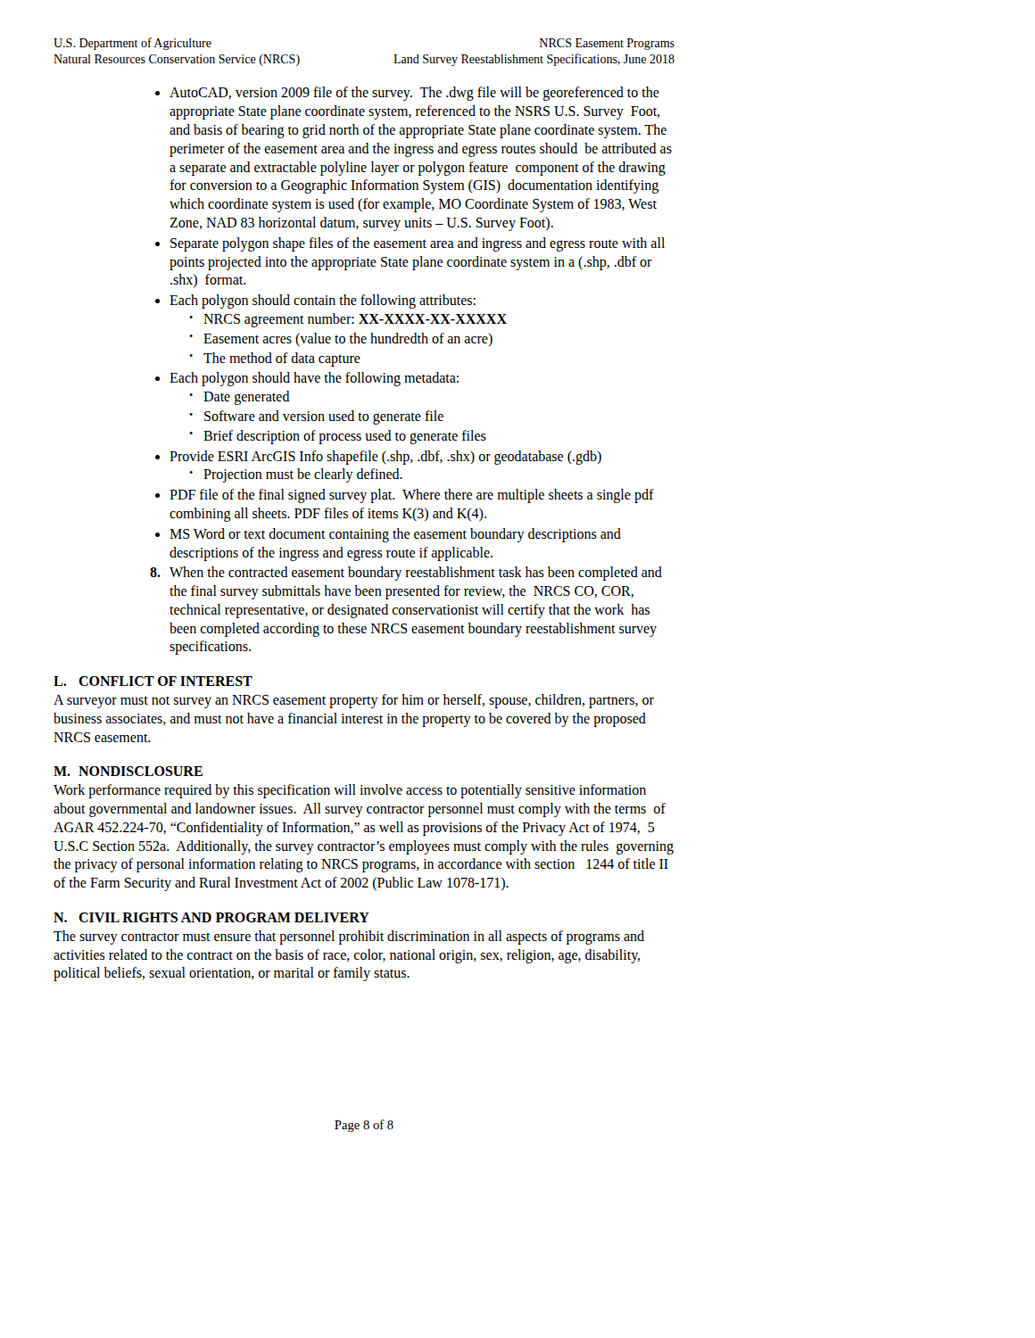U.S. Department of Agriculture
Natural Resources Conservation Service (NRCS)
NRCS Easement Programs
Land Survey Reestablishment Specifications, June 2018
AutoCAD, version 2009 file of the survey. The .dwg file will be georeferenced to the appropriate State plane coordinate system, referenced to the NSRS U.S. Survey Foot, and basis of bearing to grid north of the appropriate State plane coordinate system. The perimeter of the easement area and the ingress and egress routes should be attributed as a separate and extractable polyline layer or polygon feature component of the drawing for conversion to a Geographic Information System (GIS) documentation identifying which coordinate system is used (for example, MO Coordinate System of 1983, West Zone, NAD 83 horizontal datum, survey units – U.S. Survey Foot).
Separate polygon shape files of the easement area and ingress and egress route with all points projected into the appropriate State plane coordinate system in a (.shp, .dbf or .shx) format.
Each polygon should contain the following attributes:
NRCS agreement number: XX-XXXX-XX-XXXXX
Easement acres (value to the hundredth of an acre)
The method of data capture
Each polygon should have the following metadata:
Date generated
Software and version used to generate file
Brief description of process used to generate files
Provide ESRI ArcGIS Info shapefile (.shp, .dbf, .shx) or geodatabase (.gdb)
Projection must be clearly defined.
PDF file of the final signed survey plat. Where there are multiple sheets a single pdf combining all sheets. PDF files of items K(3) and K(4).
MS Word or text document containing the easement boundary descriptions and descriptions of the ingress and egress route if applicable.
8.
When the contracted easement boundary reestablishment task has been completed and the final survey submittals have been presented for review, the NRCS CO, COR, technical representative, or designated conservationist will certify that the work has been completed according to these NRCS easement boundary reestablishment survey specifications.
L. CONFLICT OF INTEREST
A surveyor must not survey an NRCS easement property for him or herself, spouse, children, partners, or business associates, and must not have a financial interest in the property to be covered by the proposed NRCS easement.
M. NONDISCLOSURE
Work performance required by this specification will involve access to potentially sensitive information about governmental and landowner issues. All survey contractor personnel must comply with the terms of AGAR 452.224-70, “Confidentiality of Information,” as well as provisions of the Privacy Act of 1974, 5 U.S.C Section 552a. Additionally, the survey contractor’s employees must comply with the rules governing the privacy of personal information relating to NRCS programs, in accordance with section 1244 of title II of the Farm Security and Rural Investment Act of 2002 (Public Law 1078-171).
N. CIVIL RIGHTS AND PROGRAM DELIVERY
The survey contractor must ensure that personnel prohibit discrimination in all aspects of programs and activities related to the contract on the basis of race, color, national origin, sex, religion, age, disability, political beliefs, sexual orientation, or marital or family status.
Page 8 of 8